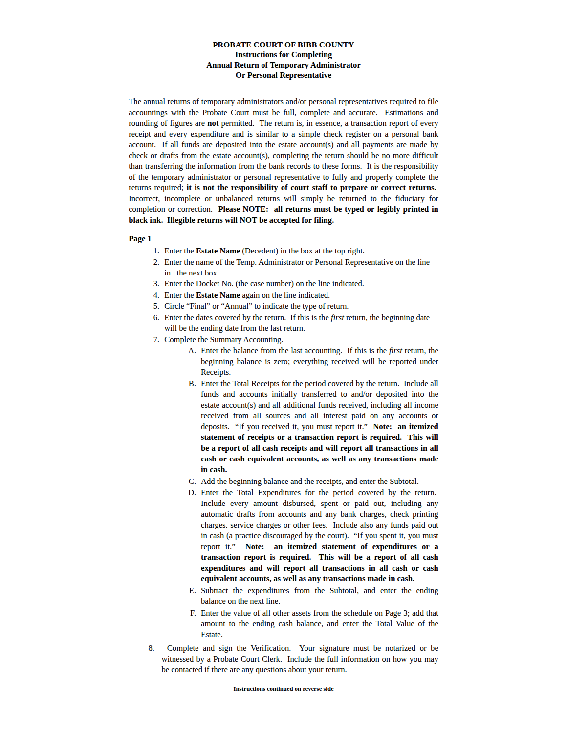PROBATE COURT OF BIBB COUNTY Instructions for Completing Annual Return of Temporary Administrator Or Personal Representative
The annual returns of temporary administrators and/or personal representatives required to file accountings with the Probate Court must be full, complete and accurate. Estimations and rounding of figures are not permitted. The return is, in essence, a transaction report of every receipt and every expenditure and is similar to a simple check register on a personal bank account. If all funds are deposited into the estate account(s) and all payments are made by check or drafts from the estate account(s), completing the return should be no more difficult than transferring the information from the bank records to these forms. It is the responsibility of the temporary administrator or personal representative to fully and properly complete the returns required; it is not the responsibility of court staff to prepare or correct returns. Incorrect, incomplete or unbalanced returns will simply be returned to the fiduciary for completion or correction. Please NOTE: all returns must be typed or legibly printed in black ink. Illegible returns will NOT be accepted for filing.
Page 1
Enter the Estate Name (Decedent) in the box at the top right.
Enter the name of the Temp. Administrator or Personal Representative on the line in the next box.
Enter the Docket No. (the case number) on the line indicated.
Enter the Estate Name again on the line indicated.
Circle “Final” or “Annual” to indicate the type of return.
Enter the dates covered by the return. If this is the first return, the beginning date will be the ending date from the last return.
Complete the Summary Accounting.
Enter the balance from the last accounting. If this is the first return, the beginning balance is zero; everything received will be reported under Receipts.
Enter the Total Receipts for the period covered by the return. Include all funds and accounts initially transferred to and/or deposited into the estate account(s) and all additional funds received, including all income received from all sources and all interest paid on any accounts or deposits. “If you received it, you must report it.” Note: an itemized statement of receipts or a transaction report is required. This will be a report of all cash receipts and will report all transactions in all cash or cash equivalent accounts, as well as any transactions made in cash.
Add the beginning balance and the receipts, and enter the Subtotal.
Enter the Total Expenditures for the period covered by the return. Include every amount disbursed, spent or paid out, including any automatic drafts from accounts and any bank charges, check printing charges, service charges or other fees. Include also any funds paid out in cash (a practice discouraged by the court). “If you spent it, you must report it.” Note: an itemized statement of expenditures or a transaction report is required. This will be a report of all cash expenditures and will report all transactions in all cash or cash equivalent accounts, as well as any transactions made in cash.
Subtract the expenditures from the Subtotal, and enter the ending balance on the next line.
Enter the value of all other assets from the schedule on Page 3; add that amount to the ending cash balance, and enter the Total Value of the Estate.
8. Complete and sign the Verification. Your signature must be notarized or be witnessed by a Probate Court Clerk. Include the full information on how you may be contacted if there are any questions about your return.
Instructions continued on reverse side